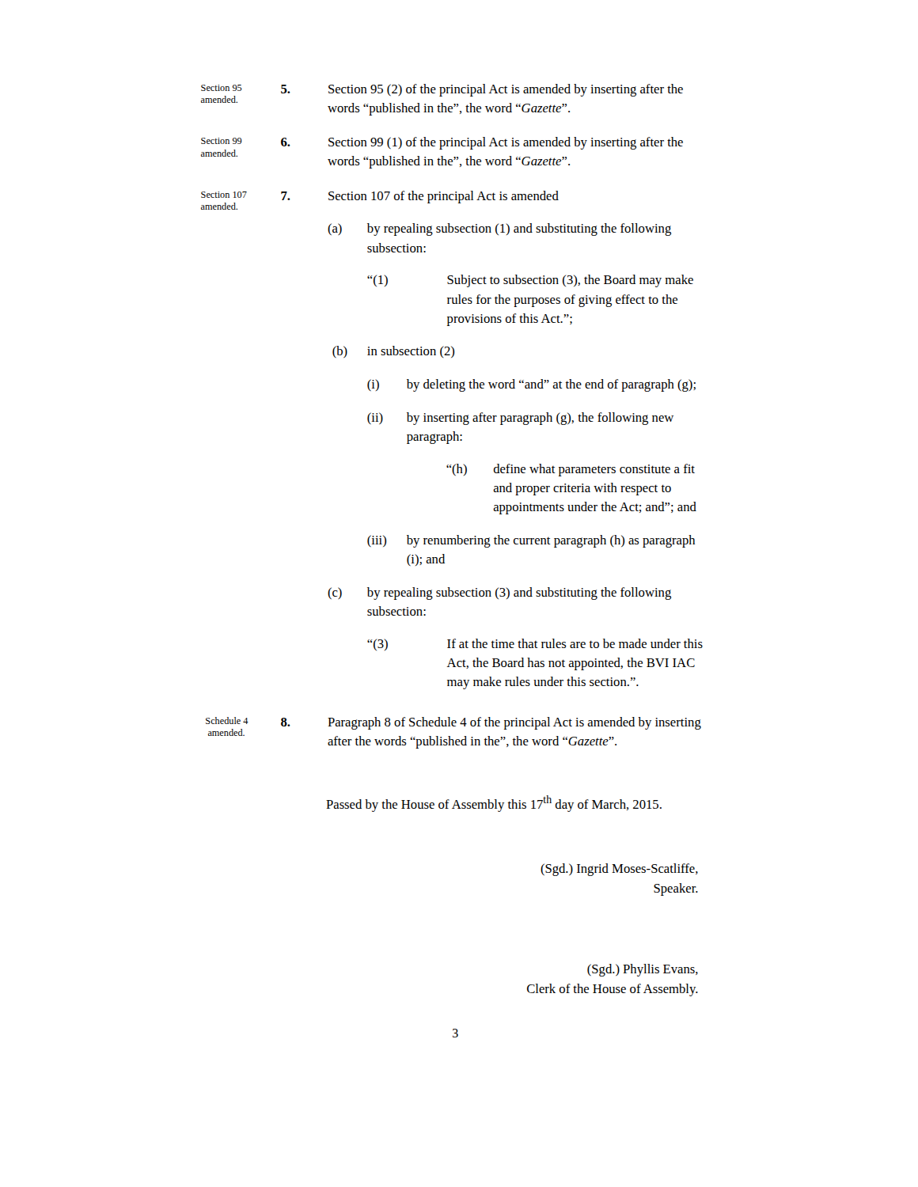Section 95
amended.
5.
Section 95 (2) of the principal Act is amended by inserting after the words “published in the”, the word “Gazette”.
Section 99
amended.
6.
Section 99 (1) of the principal Act is amended by inserting after the words “published in the”, the word “Gazette”.
Section 107
amended.
7.
Section 107 of the principal Act is amended
(a)
by repealing subsection (1) and substituting the following subsection:
“(1)
Subject to subsection (3), the Board may make rules for the purposes of giving effect to the provisions of this Act.”;
(b)
in subsection (2)
(i)
by deleting the word “and” at the end of paragraph (g);
(ii)
by inserting after paragraph (g), the following new paragraph:
“(h)
define what parameters constitute a fit and proper criteria with respect to appointments under the Act; and”; and
(iii)
by renumbering the current paragraph (h) as paragraph (i); and
(c)
by repealing subsection (3) and substituting the following subsection:
“(3)
If at the time that rules are to be made under this Act, the Board has not appointed, the BVI IAC may make rules under this section.”.
Schedule 4
amended.
8.
Paragraph 8 of Schedule 4 of the principal Act is amended by inserting after the words “published in the”, the word “Gazette”.
Passed by the House of Assembly this 17th day of March, 2015.
(Sgd.) Ingrid Moses-Scatliffe,
Speaker.
(Sgd.) Phyllis Evans,
Clerk of the House of Assembly.
3